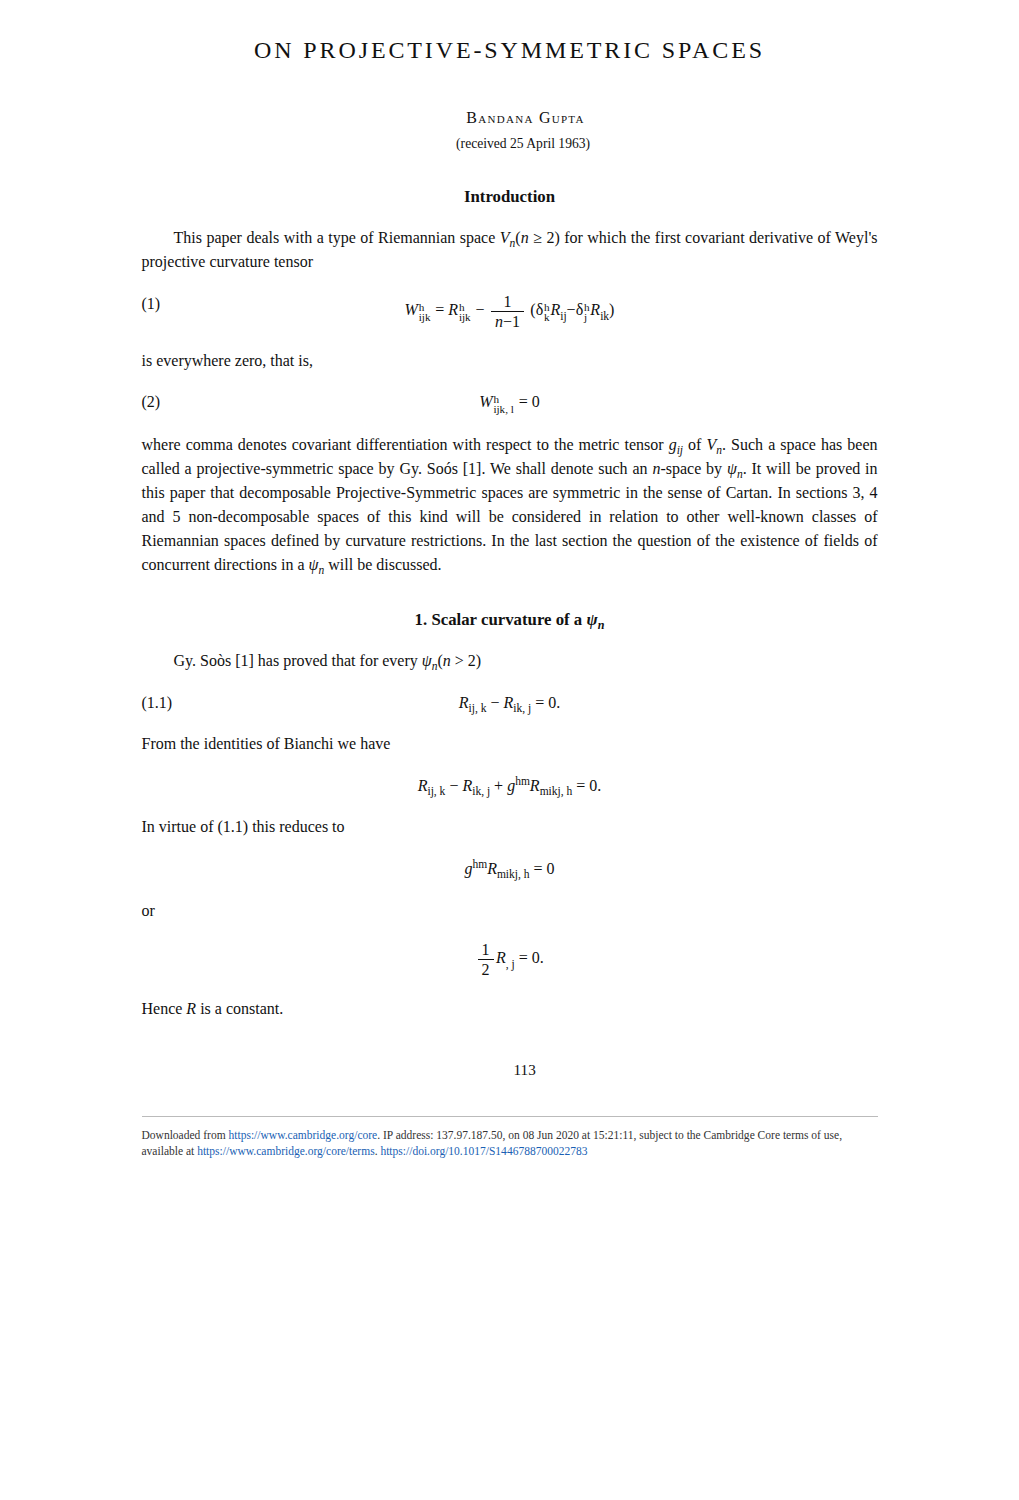ON PROJECTIVE-SYMMETRIC SPACES
Bandana Gupta
(received 25 April 1963)
Introduction
This paper deals with a type of Riemannian space Vn(n ≥ 2) for which the first covariant derivative of Weyl's projective curvature tensor
(1) Whijk = Rhijk − 1 n−1 (δhk Rij−δhj Rik)
is everywhere zero, that is,
(2) Whijk, l = 0
where comma denotes covariant differentiation with respect to the metric tensor gij of Vn. Such a space has been called a projective-symmetric space by Gy. Soós [1]. We shall denote such an n-space by ψn. It will be proved in this paper that decomposable Projective-Symmetric spaces are symmetric in the sense of Cartan. In sections 3, 4 and 5 non-decomposable spaces of this kind will be considered in relation to other well-known classes of Riemannian spaces defined by curvature restrictions. In the last section the question of the existence of fields of concurrent directions in a ψn will be discussed.
1. Scalar curvature of a ψn
Gy. Soòs [1] has proved that for every ψn(n > 2)
(1.1) Rij, k − Rik, j = 0.
From the identities of Bianchi we have
Rij, k − Rik, j + ghmRmikj, h = 0.
In virtue of (1.1) this reduces to
ghmRmikj, h = 0
or
12 R, j = 0.
Hence R is a constant.
113
Downloaded from https://www.cambridge.org/core. IP address: 137.97.187.50, on 08 Jun 2020 at 15:21:11, subject to the Cambridge Core terms of use, available at https://www.cambridge.org/core/terms. https://doi.org/10.1017/S1446788700022783